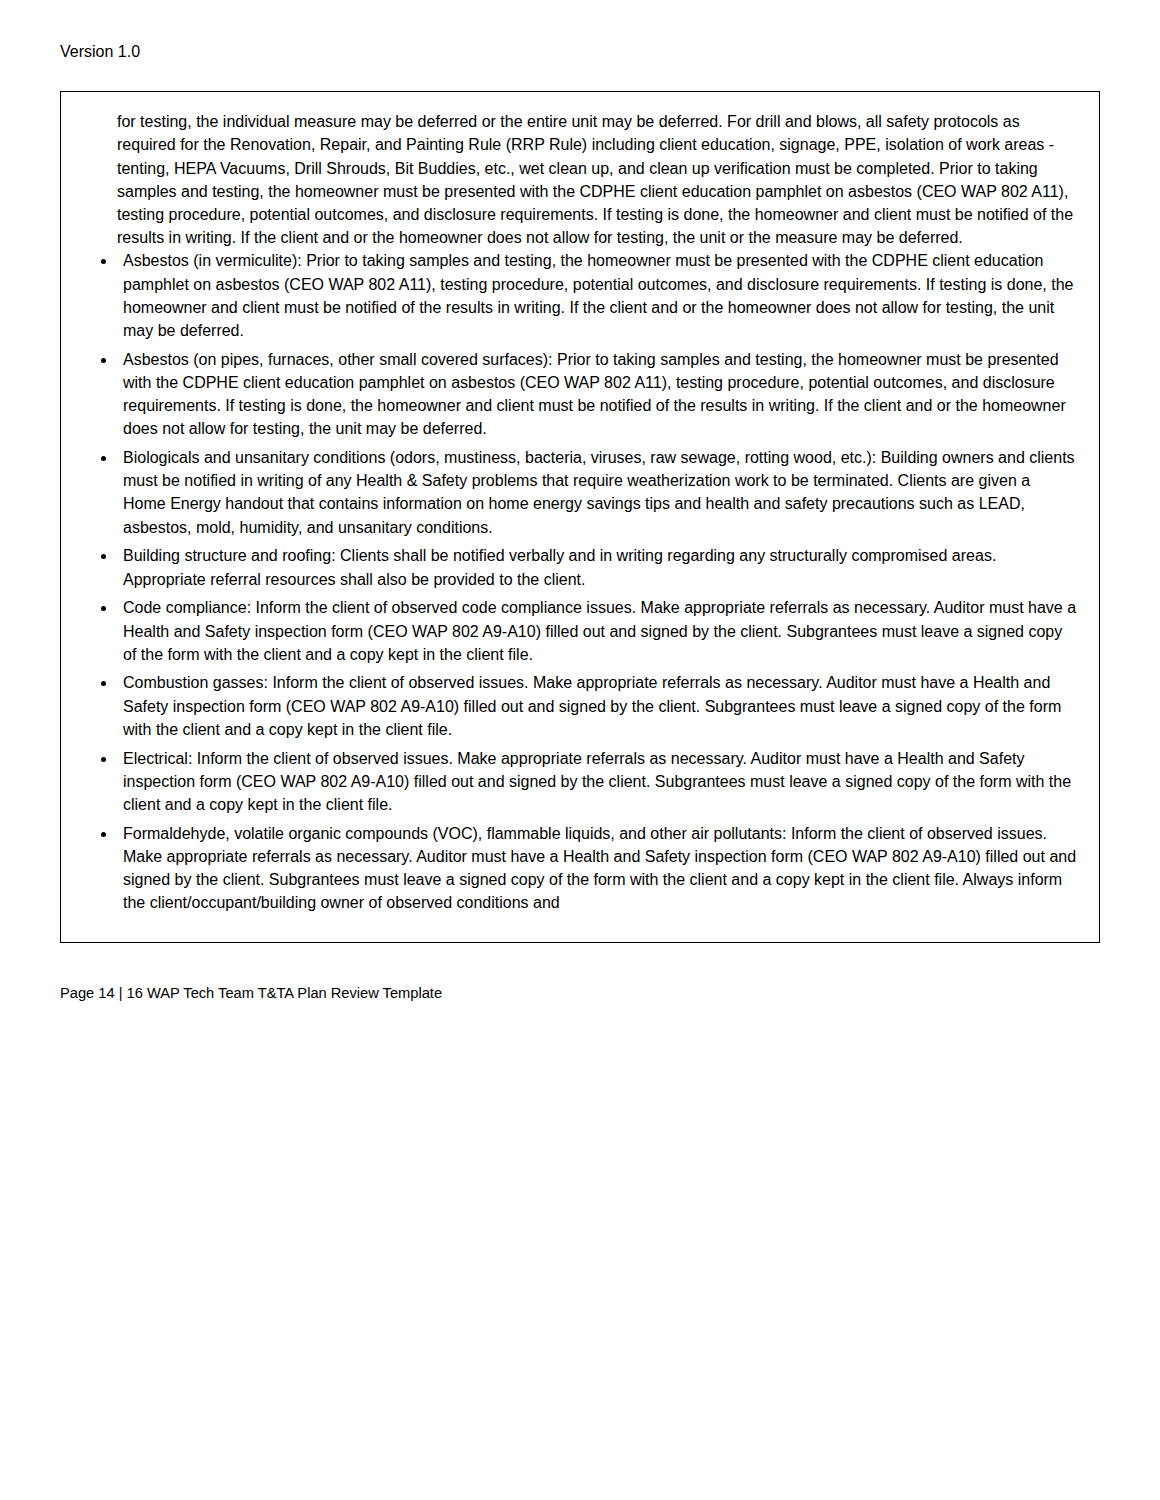Version 1.0
for testing, the individual measure may be deferred or the entire unit may be deferred. For drill and blows, all safety protocols as required for the Renovation, Repair, and Painting Rule (RRP Rule) including client education, signage, PPE, isolation of work areas - tenting, HEPA Vacuums, Drill Shrouds, Bit Buddies, etc., wet clean up, and clean up verification must be completed. Prior to taking samples and testing, the homeowner must be presented with the CDPHE client education pamphlet on asbestos (CEO WAP 802 A11), testing procedure, potential outcomes, and disclosure requirements. If testing is done, the homeowner and client must be notified of the results in writing. If the client and or the homeowner does not allow for testing, the unit or the measure may be deferred.
Asbestos (in vermiculite): Prior to taking samples and testing, the homeowner must be presented with the CDPHE client education pamphlet on asbestos (CEO WAP 802 A11), testing procedure, potential outcomes, and disclosure requirements. If testing is done, the homeowner and client must be notified of the results in writing. If the client and or the homeowner does not allow for testing, the unit may be deferred.
Asbestos (on pipes, furnaces, other small covered surfaces): Prior to taking samples and testing, the homeowner must be presented with the CDPHE client education pamphlet on asbestos (CEO WAP 802 A11), testing procedure, potential outcomes, and disclosure requirements. If testing is done, the homeowner and client must be notified of the results in writing. If the client and or the homeowner does not allow for testing, the unit may be deferred.
Biologicals and unsanitary conditions (odors, mustiness, bacteria, viruses, raw sewage, rotting wood, etc.): Building owners and clients must be notified in writing of any Health & Safety problems that require weatherization work to be terminated. Clients are given a Home Energy handout that contains information on home energy savings tips and health and safety precautions such as LEAD, asbestos, mold, humidity, and unsanitary conditions.
Building structure and roofing: Clients shall be notified verbally and in writing regarding any structurally compromised areas. Appropriate referral resources shall also be provided to the client.
Code compliance: Inform the client of observed code compliance issues. Make appropriate referrals as necessary. Auditor must have a Health and Safety inspection form (CEO WAP 802 A9-A10) filled out and signed by the client. Subgrantees must leave a signed copy of the form with the client and a copy kept in the client file.
Combustion gasses: Inform the client of observed issues. Make appropriate referrals as necessary. Auditor must have a Health and Safety inspection form (CEO WAP 802 A9-A10) filled out and signed by the client. Subgrantees must leave a signed copy of the form with the client and a copy kept in the client file.
Electrical: Inform the client of observed issues. Make appropriate referrals as necessary. Auditor must have a Health and Safety inspection form (CEO WAP 802 A9-A10) filled out and signed by the client. Subgrantees must leave a signed copy of the form with the client and a copy kept in the client file.
Formaldehyde, volatile organic compounds (VOC), flammable liquids, and other air pollutants: Inform the client of observed issues. Make appropriate referrals as necessary. Auditor must have a Health and Safety inspection form (CEO WAP 802 A9-A10) filled out and signed by the client. Subgrantees must leave a signed copy of the form with the client and a copy kept in the client file. Always inform the client/occupant/building owner of observed conditions and
Page 14 | 16 WAP Tech Team T&TA Plan Review Template